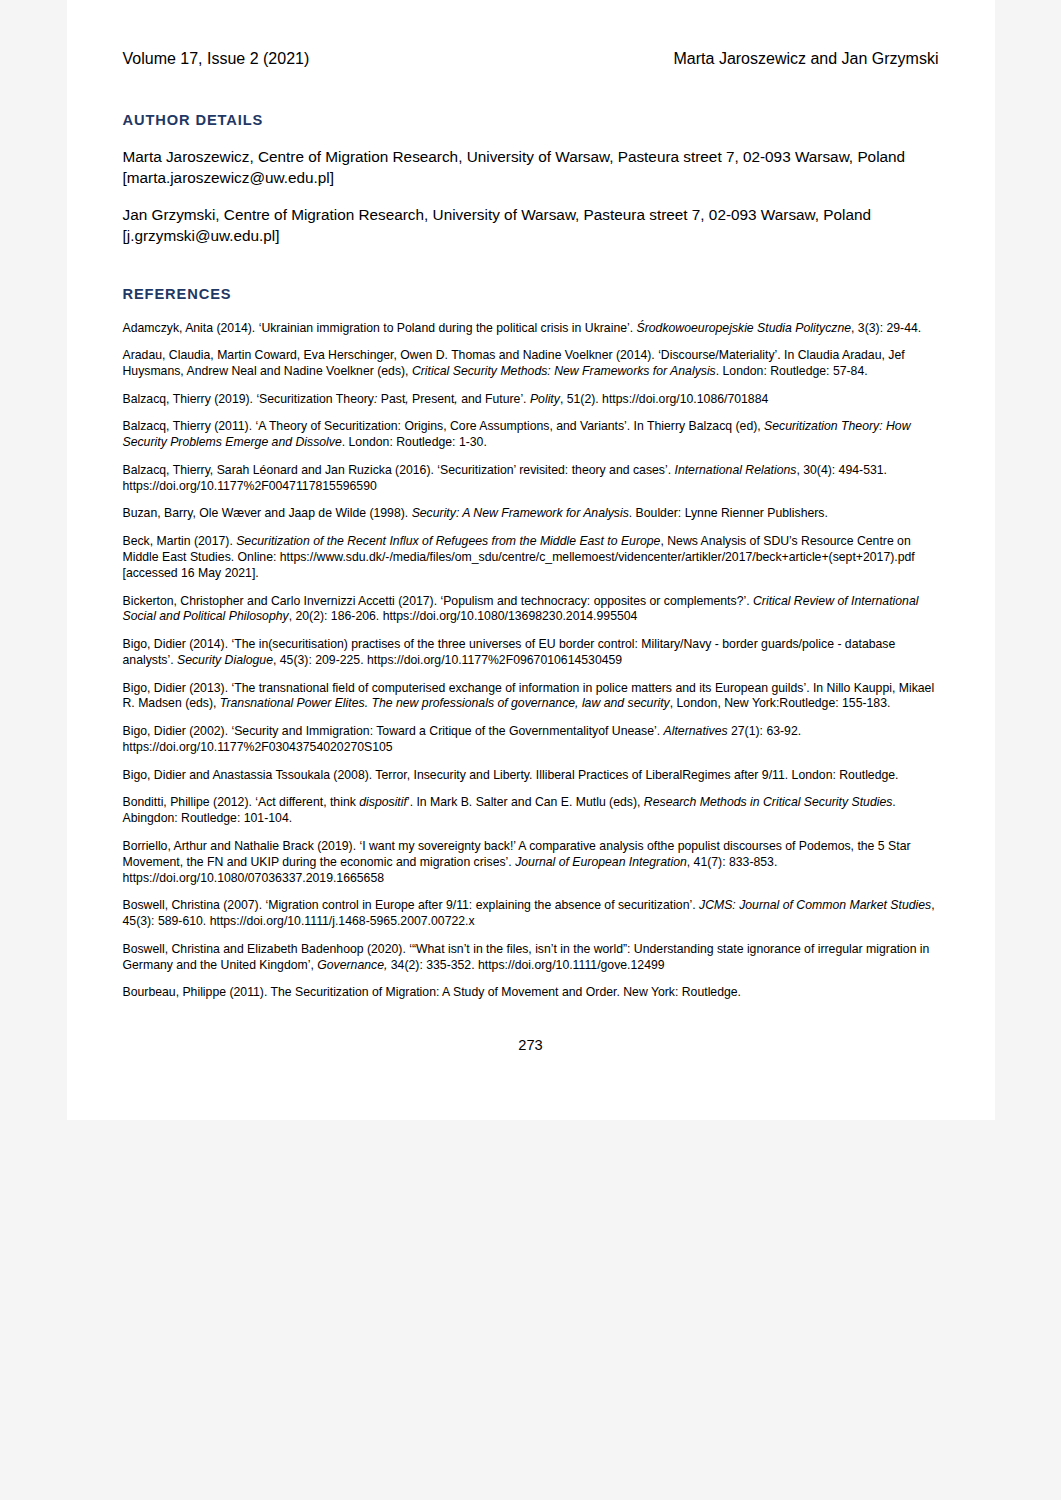Volume 17, Issue 2 (2021) Marta Jaroszewicz and Jan Grzymski
Author Details
Marta Jaroszewicz, Centre of Migration Research, University of Warsaw, Pasteura street 7, 02-093 Warsaw, Poland [marta.jaroszewicz@uw.edu.pl]
Jan Grzymski, Centre of Migration Research, University of Warsaw, Pasteura street 7, 02-093 Warsaw, Poland [j.grzymski@uw.edu.pl]
References
Adamczyk, Anita (2014). ‘Ukrainian immigration to Poland during the political crisis in Ukraine’. Środkowoeuropejskie Studia Polityczne, 3(3): 29-44.
Aradau, Claudia, Martin Coward, Eva Herschinger, Owen D. Thomas and Nadine Voelkner (2014). ‘Discourse/Materiality’. In Claudia Aradau, Jef Huysmans, Andrew Neal and Nadine Voelkner (eds), Critical Security Methods: New Frameworks for Analysis. London: Routledge: 57-84.
Balzacq, Thierry (2019). ‘Securitization Theory: Past, Present, and Future’. Polity, 51(2). https://doi.org/10.1086/701884
Balzacq, Thierry (2011). ‘A Theory of Securitization: Origins, Core Assumptions, and Variants’. In Thierry Balzacq (ed), Securitization Theory: How Security Problems Emerge and Dissolve. London: Routledge: 1-30.
Balzacq, Thierry, Sarah Léonard and Jan Ruzicka (2016). ‘Securitization’ revisited: theory and cases’. International Relations, 30(4): 494-531. https://doi.org/10.1177%2F0047117815596590
Buzan, Barry, Ole Wæver and Jaap de Wilde (1998). Security: A New Framework for Analysis. Boulder: Lynne Rienner Publishers.
Beck, Martin (2017). Securitization of the Recent Influx of Refugees from the Middle East to Europe, News Analysis of SDU’s Resource Centre on Middle East Studies. Online: https://www.sdu.dk/-/media/files/om_sdu/centre/c_mellemoest/videncenter/artikler/2017/beck+article+(sept+2017).pdf [accessed 16 May 2021].
Bickerton, Christopher and Carlo Invernizzi Accetti (2017). ‘Populism and technocracy: opposites or complements?’. Critical Review of International Social and Political Philosophy, 20(2): 186-206. https://doi.org/10.1080/13698230.2014.995504
Bigo, Didier (2014). ‘The in(securitisation) practises of the three universes of EU border control: Military/Navy - border guards/police - database analysts’. Security Dialogue, 45(3): 209-225. https://doi.org/10.1177%2F0967010614530459
Bigo, Didier (2013). ‘The transnational field of computerised exchange of information in police matters and its European guilds’. In Nillo Kauppi, Mikael R. Madsen (eds), Transnational Power Elites. The new professionals of governance, law and security, London, New York:Routledge: 155-183.
Bigo, Didier (2002). ‘Security and Immigration: Toward a Critique of the Governmentalityof Unease’. Alternatives 27(1): 63-92. https://doi.org/10.1177%2F03043754020270S105
Bigo, Didier and Anastassia Tssoukala (2008). Terror, Insecurity and Liberty. Illiberal Practices of LiberalRegimes after 9/11. London: Routledge.
Bonditti, Phillipe (2012). ‘Act different, think dispositif’. In Mark B. Salter and Can E. Mutlu (eds), Research Methods in Critical Security Studies. Abingdon: Routledge: 101-104.
Borriello, Arthur and Nathalie Brack (2019). ‘I want my sovereignty back!’ A comparative analysis ofthe populist discourses of Podemos, the 5 Star Movement, the FN and UKIP during the economic and migration crises’. Journal of European Integration, 41(7): 833-853. https://doi.org/10.1080/07036337.2019.1665658
Boswell, Christina (2007). ‘Migration control in Europe after 9/11: explaining the absence of securitization’. JCMS: Journal of Common Market Studies, 45(3): 589-610. https://doi.org/10.1111/j.1468-5965.2007.00722.x
Boswell, Christina and Elizabeth Badenhoop (2020). ‘“What isn’t in the files, isn’t in the world”: Understanding state ignorance of irregular migration in Germany and the United Kingdom’, Governance, 34(2): 335-352. https://doi.org/10.1111/gove.12499
Bourbeau, Philippe (2011). The Securitization of Migration: A Study of Movement and Order. New York: Routledge.
273